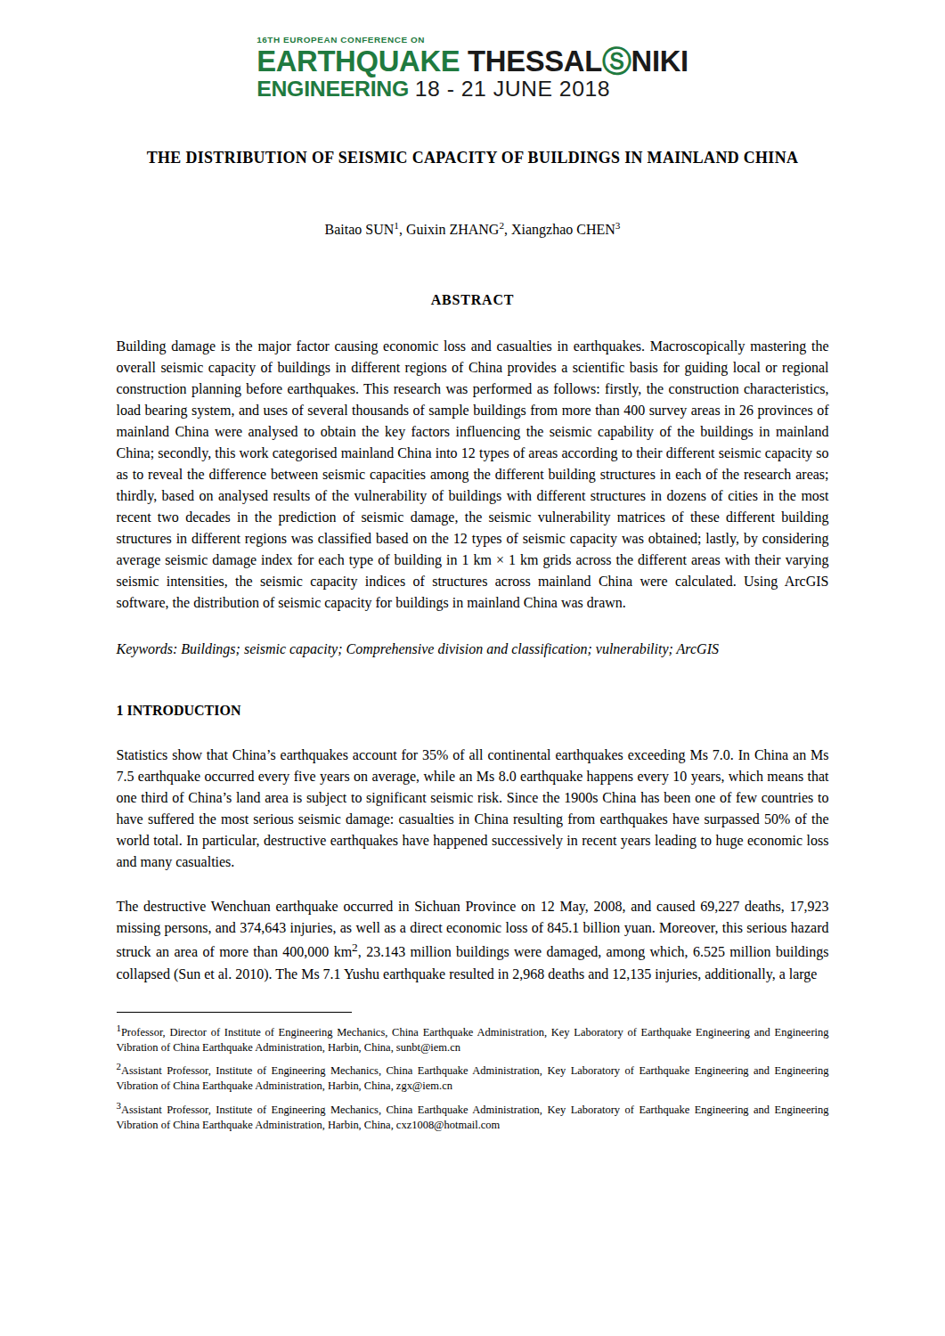16TH EUROPEAN CONFERENCE ON
EARTHQUAKE THESSALⓈNIKI
ENGINEERING 18 - 21 JUNE 2018
The Distribution of Seismic Capacity of Buildings in Mainland China
Baitao SUN1, Guixin ZHANG2, Xiangzhao CHEN3
ABSTRACT
Building damage is the major factor causing economic loss and casualties in earthquakes. Macroscopically mastering the overall seismic capacity of buildings in different regions of China provides a scientific basis for guiding local or regional construction planning before earthquakes. This research was performed as follows: firstly, the construction characteristics, load bearing system, and uses of several thousands of sample buildings from more than 400 survey areas in 26 provinces of mainland China were analysed to obtain the key factors influencing the seismic capability of the buildings in mainland China; secondly, this work categorised mainland China into 12 types of areas according to their different seismic capacity so as to reveal the difference between seismic capacities among the different building structures in each of the research areas; thirdly, based on analysed results of the vulnerability of buildings with different structures in dozens of cities in the most recent two decades in the prediction of seismic damage, the seismic vulnerability matrices of these different building structures in different regions was classified based on the 12 types of seismic capacity was obtained; lastly, by considering average seismic damage index for each type of building in 1 km × 1 km grids across the different areas with their varying seismic intensities, the seismic capacity indices of structures across mainland China were calculated. Using ArcGIS software, the distribution of seismic capacity for buildings in mainland China was drawn.
Keywords: Buildings; seismic capacity; Comprehensive division and classification; vulnerability; ArcGIS
1 INTRODUCTION
Statistics show that China’s earthquakes account for 35% of all continental earthquakes exceeding Ms 7.0. In China an Ms 7.5 earthquake occurred every five years on average, while an Ms 8.0 earthquake happens every 10 years, which means that one third of China’s land area is subject to significant seismic risk. Since the 1900s China has been one of few countries to have suffered the most serious seismic damage: casualties in China resulting from earthquakes have surpassed 50% of the world total. In particular, destructive earthquakes have happened successively in recent years leading to huge economic loss and many casualties.
The destructive Wenchuan earthquake occurred in Sichuan Province on 12 May, 2008, and caused 69,227 deaths, 17,923 missing persons, and 374,643 injuries, as well as a direct economic loss of 845.1 billion yuan. Moreover, this serious hazard struck an area of more than 400,000 km2, 23.143 million buildings were damaged, among which, 6.525 million buildings collapsed (Sun et al. 2010). The Ms 7.1 Yushu earthquake resulted in 2,968 deaths and 12,135 injuries, additionally, a large
1Professor, Director of Institute of Engineering Mechanics, China Earthquake Administration, Key Laboratory of Earthquake Engineering and Engineering Vibration of China Earthquake Administration, Harbin, China, sunbt@iem.cn
2Assistant Professor, Institute of Engineering Mechanics, China Earthquake Administration, Key Laboratory of Earthquake Engineering and Engineering Vibration of China Earthquake Administration, Harbin, China, zgx@iem.cn
3Assistant Professor, Institute of Engineering Mechanics, China Earthquake Administration, Key Laboratory of Earthquake Engineering and Engineering Vibration of China Earthquake Administration, Harbin, China, cxz1008@hotmail.com